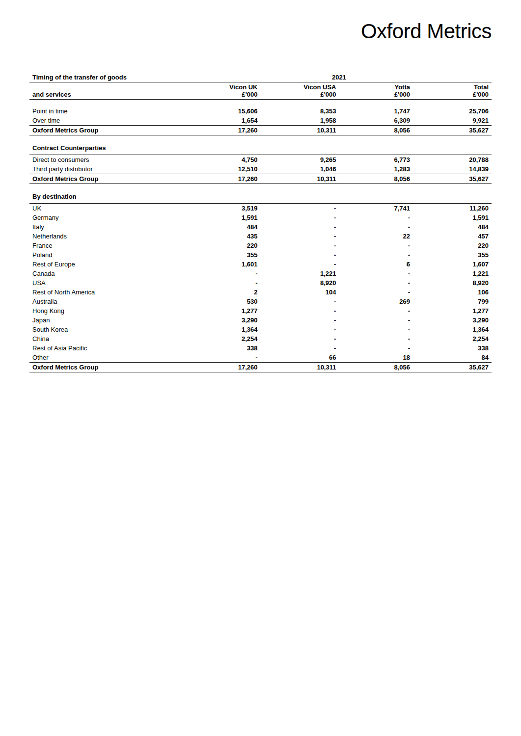Oxford Metrics
| Timing of the transfer of goods | 2021 |
| --- | --- |
| and services | Vicon UK £'000 | Vicon USA £'000 | Yotta £'000 | Total £'000 |
| Point in time | 15,606 | 8,353 | 1,747 | 25,706 |
| Over time | 1,654 | 1,958 | 6,309 | 9,921 |
| Oxford Metrics Group | 17,260 | 10,311 | 8,056 | 35,627 |
| Contract Counterparties |
| Direct to consumers | 4,750 | 9,265 | 6,773 | 20,788 |
| Third party distributor | 12,510 | 1,046 | 1,283 | 14,839 |
| Oxford Metrics Group | 17,260 | 10,311 | 8,056 | 35,627 |
| By destination |
| UK | 3,519 | - | 7,741 | 11,260 |
| Germany | 1,591 | - | - | 1,591 |
| Italy | 484 | - | - | 484 |
| Netherlands | 435 | - | 22 | 457 |
| France | 220 | - | - | 220 |
| Poland | 355 | - | - | 355 |
| Rest of Europe | 1,601 | - | 6 | 1,607 |
| Canada | - | 1,221 | - | 1,221 |
| USA | - | 8,920 | - | 8,920 |
| Rest of North America | 2 | 104 | - | 106 |
| Australia | 530 | - | 269 | 799 |
| Hong Kong | 1,277 | - | - | 1,277 |
| Japan | 3,290 | - | - | 3,290 |
| South Korea | 1,364 | - | - | 1,364 |
| China | 2,254 | - | - | 2,254 |
| Rest of Asia Pacific | 338 | - | - | 338 |
| Other | - | 66 | 18 | 84 |
| Oxford Metrics Group | 17,260 | 10,311 | 8,056 | 35,627 |